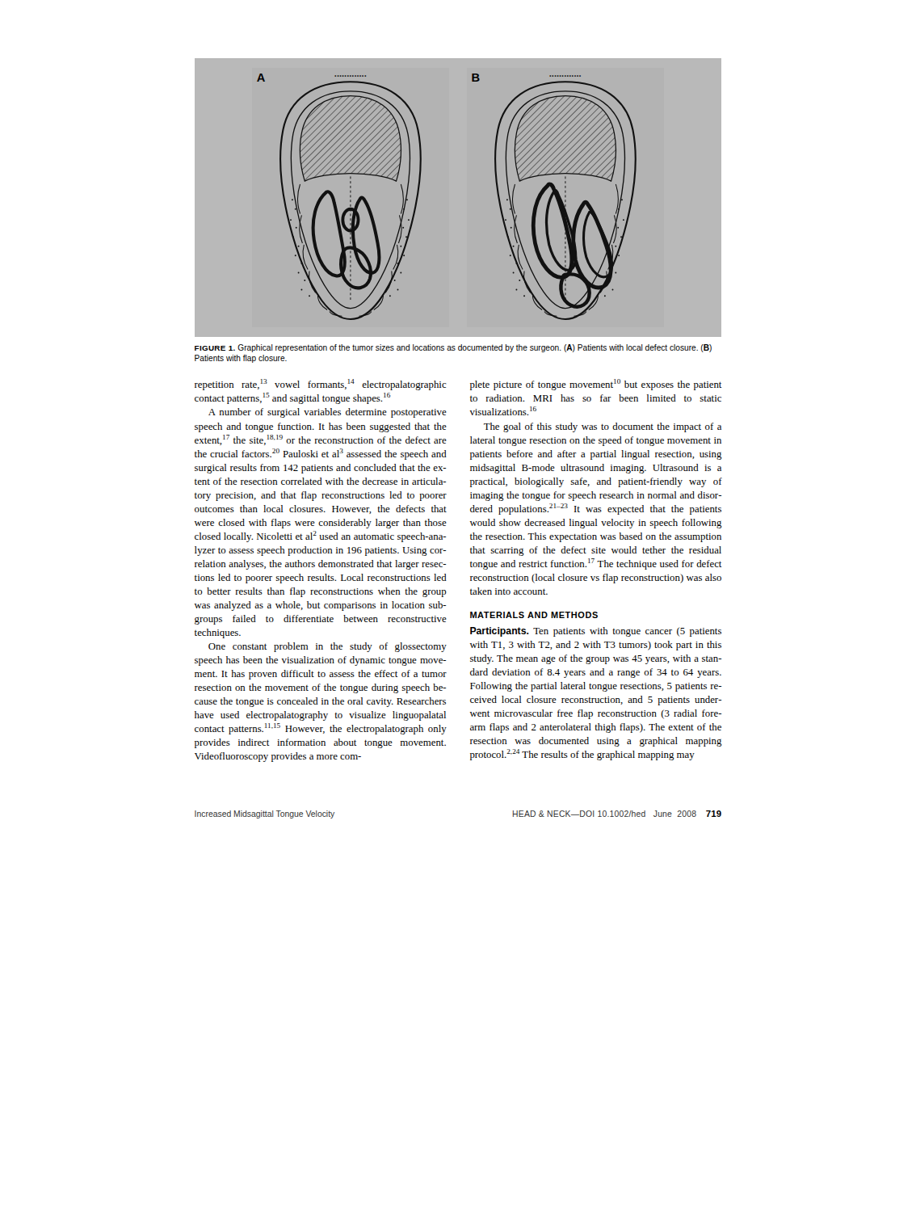A •••••••••••••
B •••••••••••••
FIGURE 1. Graphical representation of the tumor sizes and locations as documented by the surgeon. (A) Patients with local defect closure. (B) Patients with flap closure.
repetition rate,13 vowel formants,14 electropalatographic contact patterns,15 and sagittal tongue shapes.16
A number of surgical variables determine postoperative speech and tongue function. It has been suggested that the extent,17 the site,18,19 or the reconstruction of the defect are the crucial factors.20 Pauloski et al3 assessed the speech and surgical results from 142 patients and concluded that the extent of the resection correlated with the decrease in articulatory precision, and that flap reconstructions led to poorer outcomes than local closures. However, the defects that were closed with flaps were considerably larger than those closed locally. Nicoletti et al2 used an automatic speech-analyzer to assess speech production in 196 patients. Using correlation analyses, the authors demonstrated that larger resections led to poorer speech results. Local reconstructions led to better results than flap reconstructions when the group was analyzed as a whole, but comparisons in location subgroups failed to differentiate between reconstructive techniques.
One constant problem in the study of glossectomy speech has been the visualization of dynamic tongue movement. It has proven difficult to assess the effect of a tumor resection on the movement of the tongue during speech because the tongue is concealed in the oral cavity. Researchers have used electropalatography to visualize linguopalatal contact patterns.11,15 However, the electropalatograph only provides indirect information about tongue movement. Videofluoroscopy provides a more com-
plete picture of tongue movement10 but exposes the patient to radiation. MRI has so far been limited to static visualizations.16
The goal of this study was to document the impact of a lateral tongue resection on the speed of tongue movement in patients before and after a partial lingual resection, using midsagittal B-mode ultrasound imaging. Ultrasound is a practical, biologically safe, and patient-friendly way of imaging the tongue for speech research in normal and disordered populations.21–23 It was expected that the patients would show decreased lingual velocity in speech following the resection. This expectation was based on the assumption that scarring of the defect site would tether the residual tongue and restrict function.17 The technique used for defect reconstruction (local closure vs flap reconstruction) was also taken into account.
MATERIALS AND METHODS
Participants. Ten patients with tongue cancer (5 patients with T1, 3 with T2, and 2 with T3 tumors) took part in this study. The mean age of the group was 45 years, with a standard deviation of 8.4 years and a range of 34 to 64 years. Following the partial lateral tongue resections, 5 patients received local closure reconstruction, and 5 patients underwent microvascular free flap reconstruction (3 radial forearm flaps and 2 anterolateral thigh flaps). The extent of the resection was documented using a graphical mapping protocol.2,24 The results of the graphical mapping may
Increased Midsagittal Tongue Velocity
HEAD & NECK—DOI 10.1002/hed June 2008719